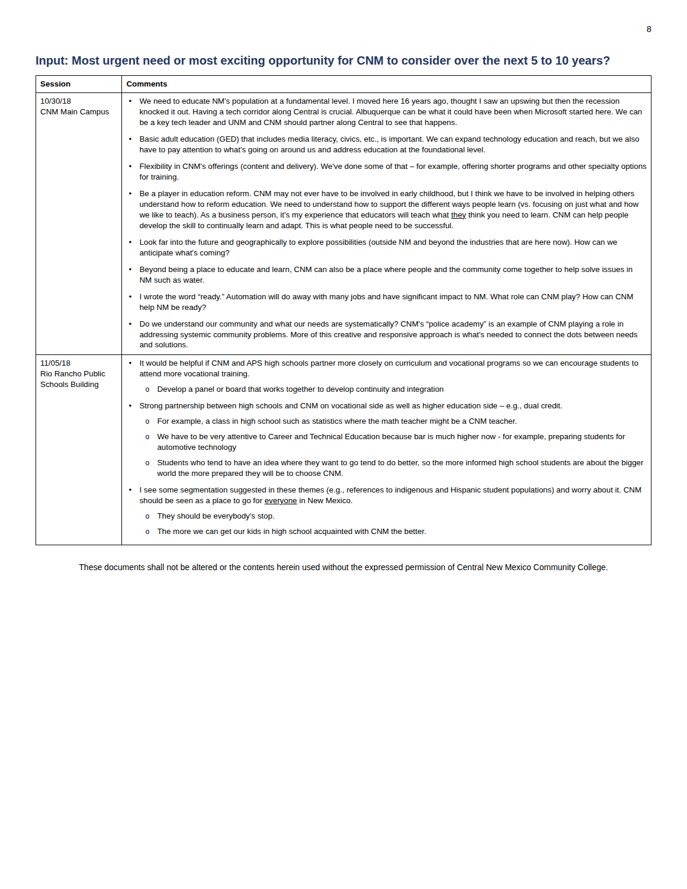8
Input: Most urgent need or most exciting opportunity for CNM to consider over the next 5 to 10 years?
| Session | Comments |
| --- | --- |
| 10/30/18 CNM Main Campus | We need to educate NM's population at a fundamental level. I moved here 16 years ago, thought I saw an upswing but then the recession knocked it out. Having a tech corridor along Central is crucial. Albuquerque can be what it could have been when Microsoft started here. We can be a key tech leader and UNM and CNM should partner along Central to see that happens. Basic adult education (GED) that includes media literacy, civics, etc., is important. We can expand technology education and reach, but we also have to pay attention to what's going on around us and address education at the foundational level. Flexibility in CNM's offerings (content and delivery). We've done some of that – for example, offering shorter programs and other specialty options for training. Be a player in education reform. CNM may not ever have to be involved in early childhood, but I think we have to be involved in helping others understand how to reform education. We need to understand how to support the different ways people learn (vs. focusing on just what and how we like to teach). As a business person, it's my experience that educators will teach what they think you need to learn. CNM can help people develop the skill to continually learn and adapt. This is what people need to be successful. Look far into the future and geographically to explore possibilities (outside NM and beyond the industries that are here now). How can we anticipate what's coming? Beyond being a place to educate and learn, CNM can also be a place where people and the community come together to help solve issues in NM such as water. I wrote the word “ready.” Automation will do away with many jobs and have significant impact to NM. What role can CNM play? How can CNM help NM be ready? Do we understand our community and what our needs are systematically? CNM's “police academy” is an example of CNM playing a role in addressing systemic community problems. More of this creative and responsive approach is what's needed to connect the dots between needs and solutions. |
| 11/05/18 Rio Rancho Public Schools Building | It would be helpful if CNM and APS high schools partner more closely on curriculum and vocational programs so we can encourage students to attend more vocational training. Develop a panel or board that works together to develop continuity and integration Strong partnership between high schools and CNM on vocational side as well as higher education side – e.g., dual credit. For example, a class in high school such as statistics where the math teacher might be a CNM teacher. We have to be very attentive to Career and Technical Education because bar is much higher now - for example, preparing students for automotive technology Students who tend to have an idea where they want to go tend to do better, so the more informed high school students are about the bigger world the more prepared they will be to choose CNM. I see some segmentation suggested in these themes (e.g., references to indigenous and Hispanic student populations) and worry about it. CNM should be seen as a place to go for everyone in New Mexico. They should be everybody's stop. The more we can get our kids in high school acquainted with CNM the better. |
These documents shall not be altered or the contents herein used without the expressed permission of Central New Mexico Community College.